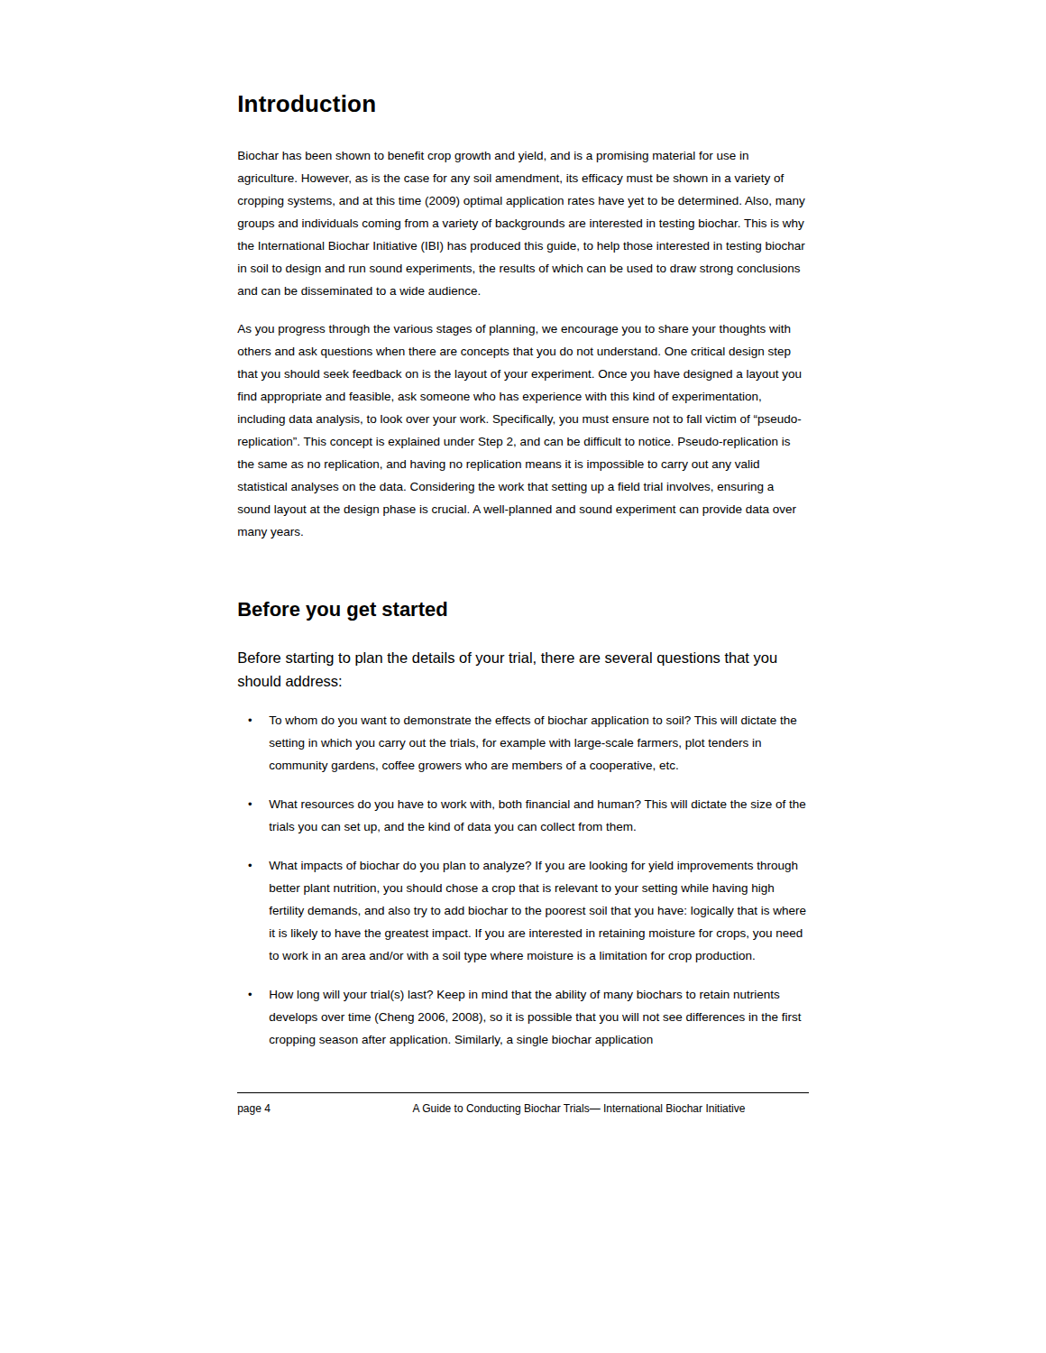Introduction
Biochar has been shown to benefit crop growth and yield, and is a promising material for use in agriculture. However, as is the case for any soil amendment, its efficacy must be shown in a variety of cropping systems, and at this time (2009) optimal application rates have yet to be determined. Also, many groups and individuals coming from a variety of backgrounds are interested in testing biochar. This is why the International Biochar Initiative (IBI) has produced this guide, to help those interested in testing biochar in soil to design and run sound experiments, the results of which can be used to draw strong conclusions and can be disseminated to a wide audience.
As you progress through the various stages of planning, we encourage you to share your thoughts with others and ask questions when there are concepts that you do not understand. One critical design step that you should seek feedback on is the layout of your experiment. Once you have designed a layout you find appropriate and feasible, ask someone who has experience with this kind of experimentation, including data analysis, to look over your work. Specifically, you must ensure not to fall victim of “pseudo-replication”. This concept is explained under Step 2, and can be difficult to notice. Pseudo-replication is the same as no replication, and having no replication means it is impossible to carry out any valid statistical analyses on the data. Considering the work that setting up a field trial involves, ensuring a sound layout at the design phase is crucial. A well-planned and sound experiment can provide data over many years.
Before you get started
Before starting to plan the details of your trial, there are several questions that you should address:
To whom do you want to demonstrate the effects of biochar application to soil? This will dictate the setting in which you carry out the trials, for example with large-scale farmers, plot tenders in community gardens, coffee growers who are members of a cooperative, etc.
What resources do you have to work with, both financial and human? This will dictate the size of the trials you can set up, and the kind of data you can collect from them.
What impacts of biochar do you plan to analyze? If you are looking for yield improvements through better plant nutrition, you should chose a crop that is relevant to your setting while having high fertility demands, and also try to add biochar to the poorest soil that you have: logically that is where it is likely to have the greatest impact. If you are interested in retaining moisture for crops, you need to work in an area and/or with a soil type where moisture is a limitation for crop production.
How long will your trial(s) last? Keep in mind that the ability of many biochars to retain nutrients develops over time (Cheng 2006, 2008), so it is possible that you will not see differences in the first cropping season after application. Similarly, a single biochar application
page 4
A Guide to Conducting Biochar Trials— International Biochar Initiative